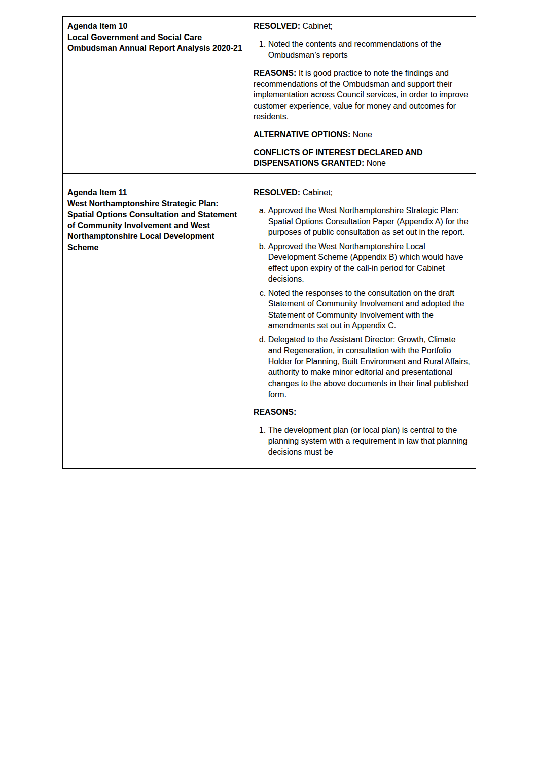| Agenda Item 10 Local Government and Social Care Ombudsman Annual Report Analysis 2020-21 | RESOLVED: Cabinet; Noted the contents and recommendations of the Ombudsman’s reports REASONS: It is good practice to note the findings and recommendations of the Ombudsman and support their implementation across Council services, in order to improve customer experience, value for money and outcomes for residents. ALTERNATIVE OPTIONS: None CONFLICTS OF INTEREST DECLARED AND DISPENSATIONS GRANTED: None |
| Agenda Item 11 West Northamptonshire Strategic Plan: Spatial Options Consultation and Statement of Community Involvement and West Northamptonshire Local Development Scheme | RESOLVED: Cabinet; Approved the West Northamptonshire Strategic Plan: Spatial Options Consultation Paper (Appendix A) for the purposes of public consultation as set out in the report. Approved the West Northamptonshire Local Development Scheme (Appendix B) which would have effect upon expiry of the call-in period for Cabinet decisions. Noted the responses to the consultation on the draft Statement of Community Involvement and adopted the Statement of Community Involvement with the amendments set out in Appendix C. Delegated to the Assistant Director: Growth, Climate and Regeneration, in consultation with the Portfolio Holder for Planning, Built Environment and Rural Affairs, authority to make minor editorial and presentational changes to the above documents in their final published form. REASONS: The development plan (or local plan) is central to the planning system with a requirement in law that planning decisions must be |